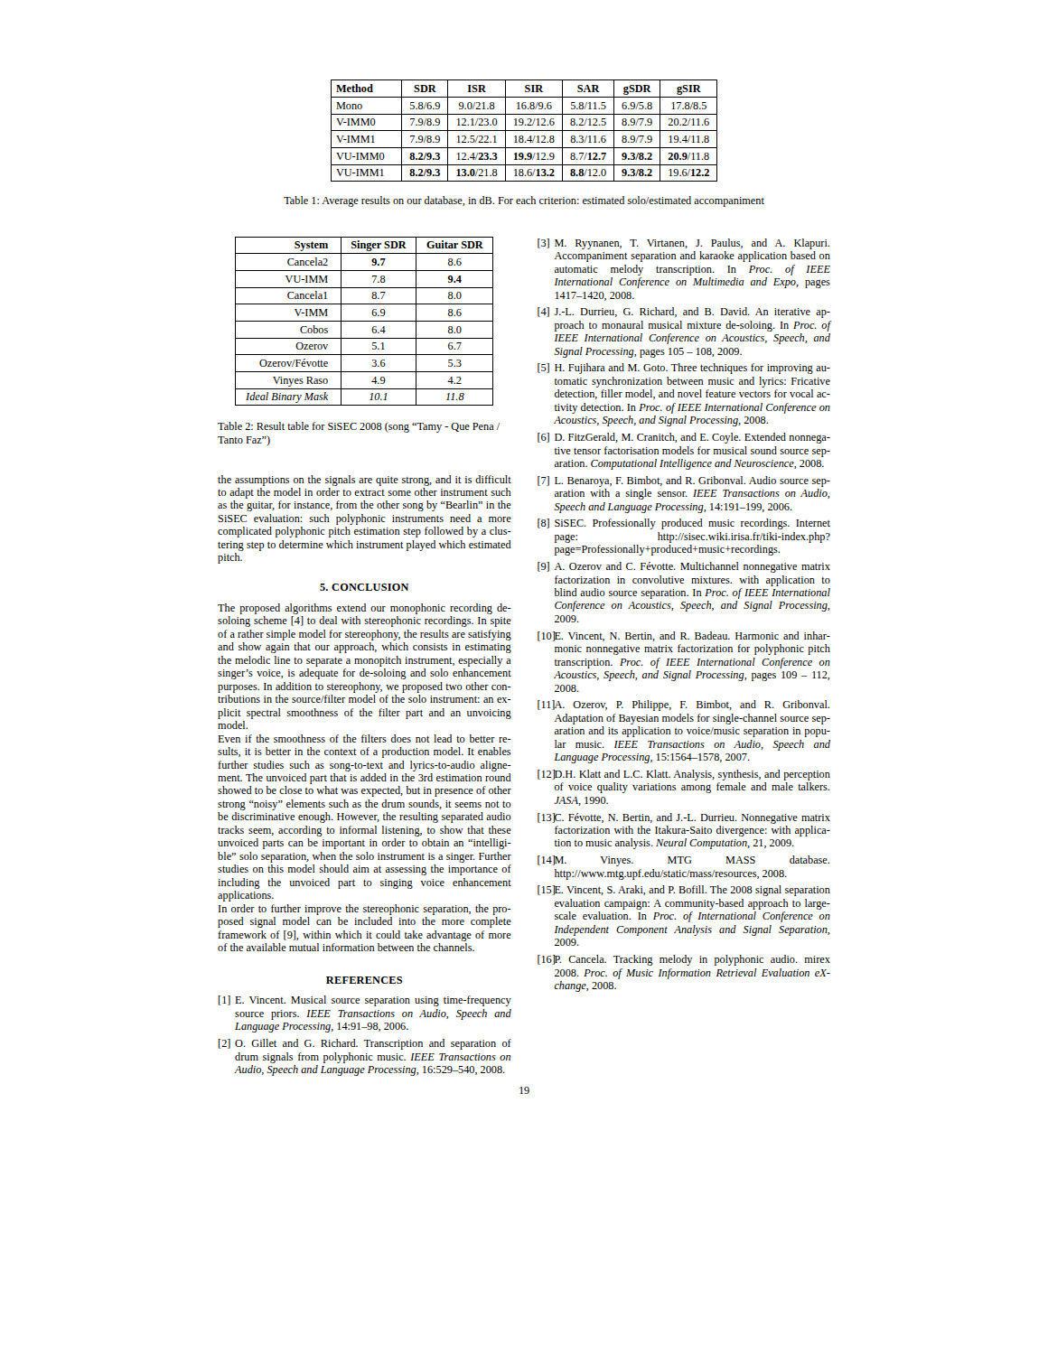| Method | SDR | ISR | SIR | SAR | gSDR | gSIR |
| --- | --- | --- | --- | --- | --- | --- |
| Mono | 5.8/6.9 | 9.0/21.8 | 16.8/9.6 | 5.8/11.5 | 6.9/5.8 | 17.8/8.5 |
| V-IMM0 | 7.9/8.9 | 12.1/23.0 | 19.2/12.6 | 8.2/12.5 | 8.9/7.9 | 20.2/11.6 |
| V-IMM1 | 7.9/8.9 | 12.5/22.1 | 18.4/12.8 | 8.3/11.6 | 8.9/7.9 | 19.4/11.8 |
| VU-IMM0 | 8.2/9.3 | 12.4/ 23.3 | 19.9 /12.9 | 8.7/ 12.7 | 9.3/8.2 | 20.9 /11.8 |
| VU-IMM1 | 8.2/9.3 | 13.0 /21.8 | 18.6/ 13.2 | 8.8 /12.0 | 9.3/8.2 | 19.6/ 12.2 |
Table 1: Average results on our database, in dB. For each criterion: estimated solo/estimated accompaniment
| System | Singer SDR | Guitar SDR |
| --- | --- | --- |
| Cancela2 | 9.7 | 8.6 |
| VU-IMM | 7.8 | 9.4 |
| Cancela1 | 8.7 | 8.0 |
| V-IMM | 6.9 | 8.6 |
| Cobos | 6.4 | 8.0 |
| Ozerov | 5.1 | 6.7 |
| Ozerov/Févotte | 3.6 | 5.3 |
| Vinyes Raso | 4.9 | 4.2 |
| Ideal Binary Mask | 10.1 | 11.8 |
Table 2: Result table for SiSEC 2008 (song “Tamy - Que Pena / Tanto Faz”)
the assumptions on the signals are quite strong, and it is difficult to adapt the model in order to extract some other instrument such as the guitar, for instance, from the other song by “Bearlin” in the SiSEC evaluation: such polyphonic instruments need a more complicated polyphonic pitch estimation step followed by a clustering step to determine which instrument played which estimated pitch.
5. CONCLUSION
The proposed algorithms extend our monophonic recording de-soloing scheme [4] to deal with stereophonic recordings. In spite of a rather simple model for stereophony, the results are satisfying and show again that our approach, which consists in estimating the melodic line to separate a monopitch instrument, especially a singer’s voice, is adequate for de-soloing and solo enhancement purposes. In addition to stereophony, we proposed two other contributions in the source/filter model of the solo instrument: an explicit spectral smoothness of the filter part and an unvoicing model.
Even if the smoothness of the filters does not lead to better results, it is better in the context of a production model. It enables further studies such as song-to-text and lyrics-to-audio alignement. The unvoiced part that is added in the 3rd estimation round showed to be close to what was expected, but in presence of other strong “noisy” elements such as the drum sounds, it seems not to be discriminative enough. However, the resulting separated audio tracks seem, according to informal listening, to show that these unvoiced parts can be important in order to obtain an “intelligible” solo separation, when the solo instrument is a singer. Further studies on this model should aim at assessing the importance of including the unvoiced part to singing voice enhancement applications.
In order to further improve the stereophonic separation, the proposed signal model can be included into the more complete framework of [9], within which it could take advantage of more of the available mutual information between the channels.
REFERENCES
E. Vincent. Musical source separation using time-frequency source priors. IEEE Transactions on Audio, Speech and Language Processing, 14:91–98, 2006.
O. Gillet and G. Richard. Transcription and separation of drum signals from polyphonic music. IEEE Transactions on Audio, Speech and Language Processing, 16:529–540, 2008.
M. Ryynanen, T. Virtanen, J. Paulus, and A. Klapuri. Accompaniment separation and karaoke application based on automatic melody transcription. In Proc. of IEEE International Conference on Multimedia and Expo, pages 1417–1420, 2008.
J.-L. Durrieu, G. Richard, and B. David. An iterative approach to monaural musical mixture de-soloing. In Proc. of IEEE International Conference on Acoustics, Speech, and Signal Processing, pages 105 – 108, 2009.
H. Fujihara and M. Goto. Three techniques for improving automatic synchronization between music and lyrics: Fricative detection, filler model, and novel feature vectors for vocal activity detection. In Proc. of IEEE International Conference on Acoustics, Speech, and Signal Processing, 2008.
D. FitzGerald, M. Cranitch, and E. Coyle. Extended nonnegative tensor factorisation models for musical sound source separation. Computational Intelligence and Neuroscience, 2008.
L. Benaroya, F. Bimbot, and R. Gribonval. Audio source separation with a single sensor. IEEE Transactions on Audio, Speech and Language Processing, 14:191–199, 2006.
SiSEC. Professionally produced music recordings. Internet page: http://sisec.wiki.irisa.fr/tiki-index.php?page=Professionally+produced+music+recordings.
A. Ozerov and C. Févotte. Multichannel nonnegative matrix factorization in convolutive mixtures. with application to blind audio source separation. In Proc. of IEEE International Conference on Acoustics, Speech, and Signal Processing, 2009.
E. Vincent, N. Bertin, and R. Badeau. Harmonic and inharmonic nonnegative matrix factorization for polyphonic pitch transcription. Proc. of IEEE International Conference on Acoustics, Speech, and Signal Processing, pages 109 – 112, 2008.
A. Ozerov, P. Philippe, F. Bimbot, and R. Gribonval. Adaptation of Bayesian models for single-channel source separation and its application to voice/music separation in popular music. IEEE Transactions on Audio, Speech and Language Processing, 15:1564–1578, 2007.
D.H. Klatt and L.C. Klatt. Analysis, synthesis, and perception of voice quality variations among female and male talkers. JASA, 1990.
C. Févotte, N. Bertin, and J.-L. Durrieu. Nonnegative matrix factorization with the Itakura-Saito divergence: with application to music analysis. Neural Computation, 21, 2009.
M. Vinyes. MTG MASS database. http://www.mtg.upf.edu/static/mass/resources, 2008.
E. Vincent, S. Araki, and P. Bofill. The 2008 signal separation evaluation campaign: A community-based approach to large-scale evaluation. In Proc. of International Conference on Independent Component Analysis and Signal Separation, 2009.
P. Cancela. Tracking melody in polyphonic audio. mirex 2008. Proc. of Music Information Retrieval Evaluation eXchange, 2008.
19